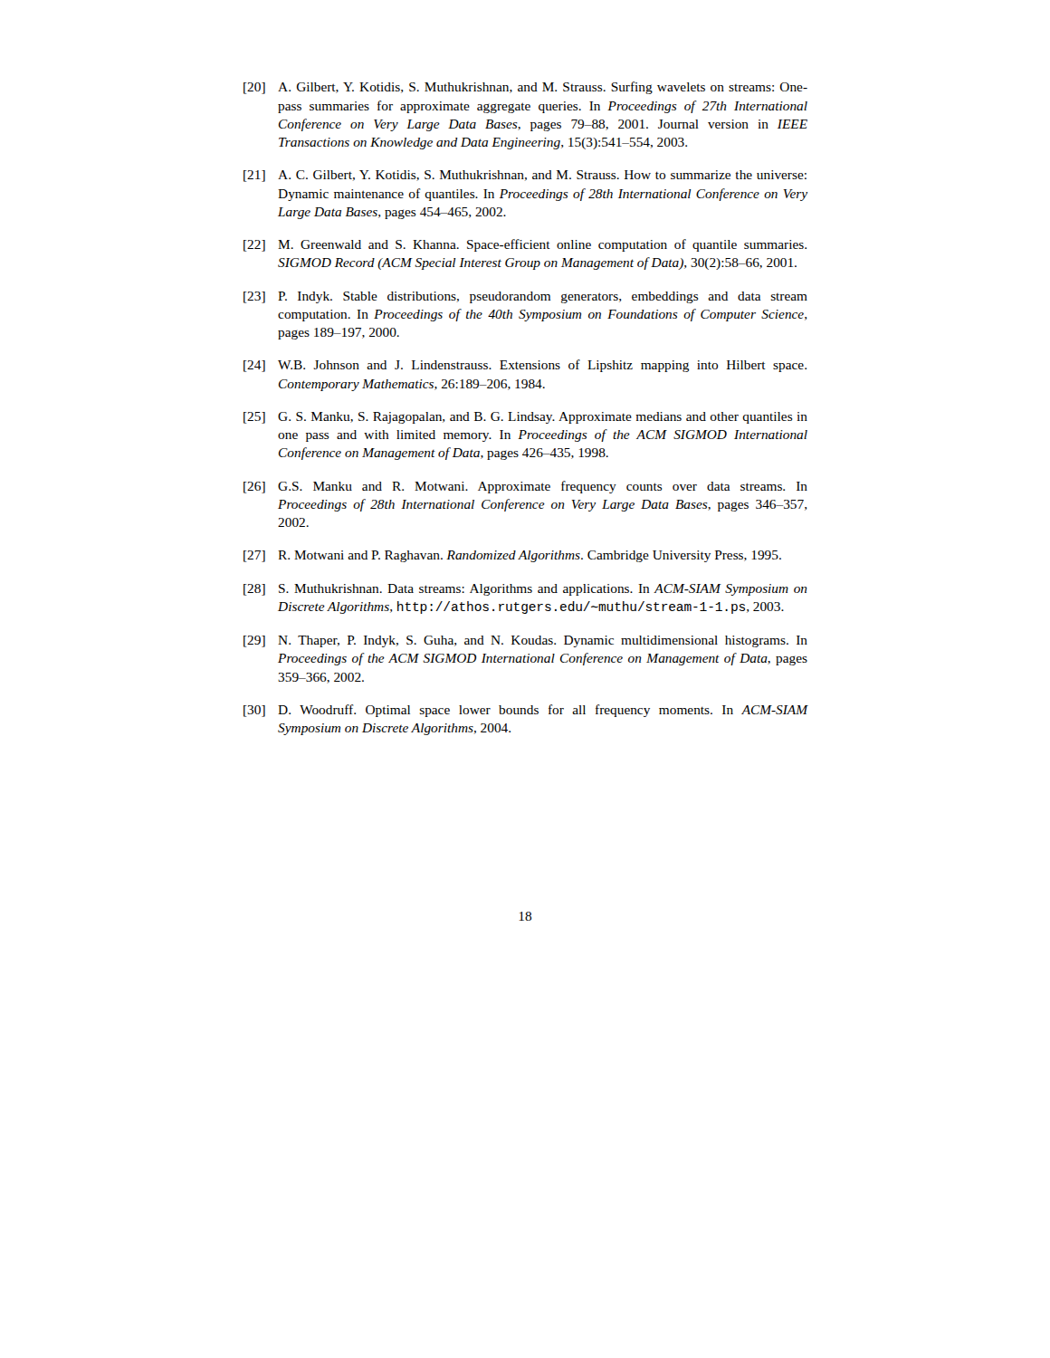[20] A. Gilbert, Y. Kotidis, S. Muthukrishnan, and M. Strauss. Surfing wavelets on streams: One-pass summaries for approximate aggregate queries. In Proceedings of 27th International Conference on Very Large Data Bases, pages 79–88, 2001. Journal version in IEEE Transactions on Knowledge and Data Engineering, 15(3):541–554, 2003.
[21] A. C. Gilbert, Y. Kotidis, S. Muthukrishnan, and M. Strauss. How to summarize the universe: Dynamic maintenance of quantiles. In Proceedings of 28th International Conference on Very Large Data Bases, pages 454–465, 2002.
[22] M. Greenwald and S. Khanna. Space-efficient online computation of quantile summaries. SIGMOD Record (ACM Special Interest Group on Management of Data), 30(2):58–66, 2001.
[23] P. Indyk. Stable distributions, pseudorandom generators, embeddings and data stream computation. In Proceedings of the 40th Symposium on Foundations of Computer Science, pages 189–197, 2000.
[24] W.B. Johnson and J. Lindenstrauss. Extensions of Lipshitz mapping into Hilbert space. Contemporary Mathematics, 26:189–206, 1984.
[25] G. S. Manku, S. Rajagopalan, and B. G. Lindsay. Approximate medians and other quantiles in one pass and with limited memory. In Proceedings of the ACM SIGMOD International Conference on Management of Data, pages 426–435, 1998.
[26] G.S. Manku and R. Motwani. Approximate frequency counts over data streams. In Proceedings of 28th International Conference on Very Large Data Bases, pages 346–357, 2002.
[27] R. Motwani and P. Raghavan. Randomized Algorithms. Cambridge University Press, 1995.
[28] S. Muthukrishnan. Data streams: Algorithms and applications. In ACM-SIAM Symposium on Discrete Algorithms, http://athos.rutgers.edu/∼muthu/stream-1-1.ps, 2003.
[29] N. Thaper, P. Indyk, S. Guha, and N. Koudas. Dynamic multidimensional histograms. In Proceedings of the ACM SIGMOD International Conference on Management of Data, pages 359–366, 2002.
[30] D. Woodruff. Optimal space lower bounds for all frequency moments. In ACM-SIAM Symposium on Discrete Algorithms, 2004.
18